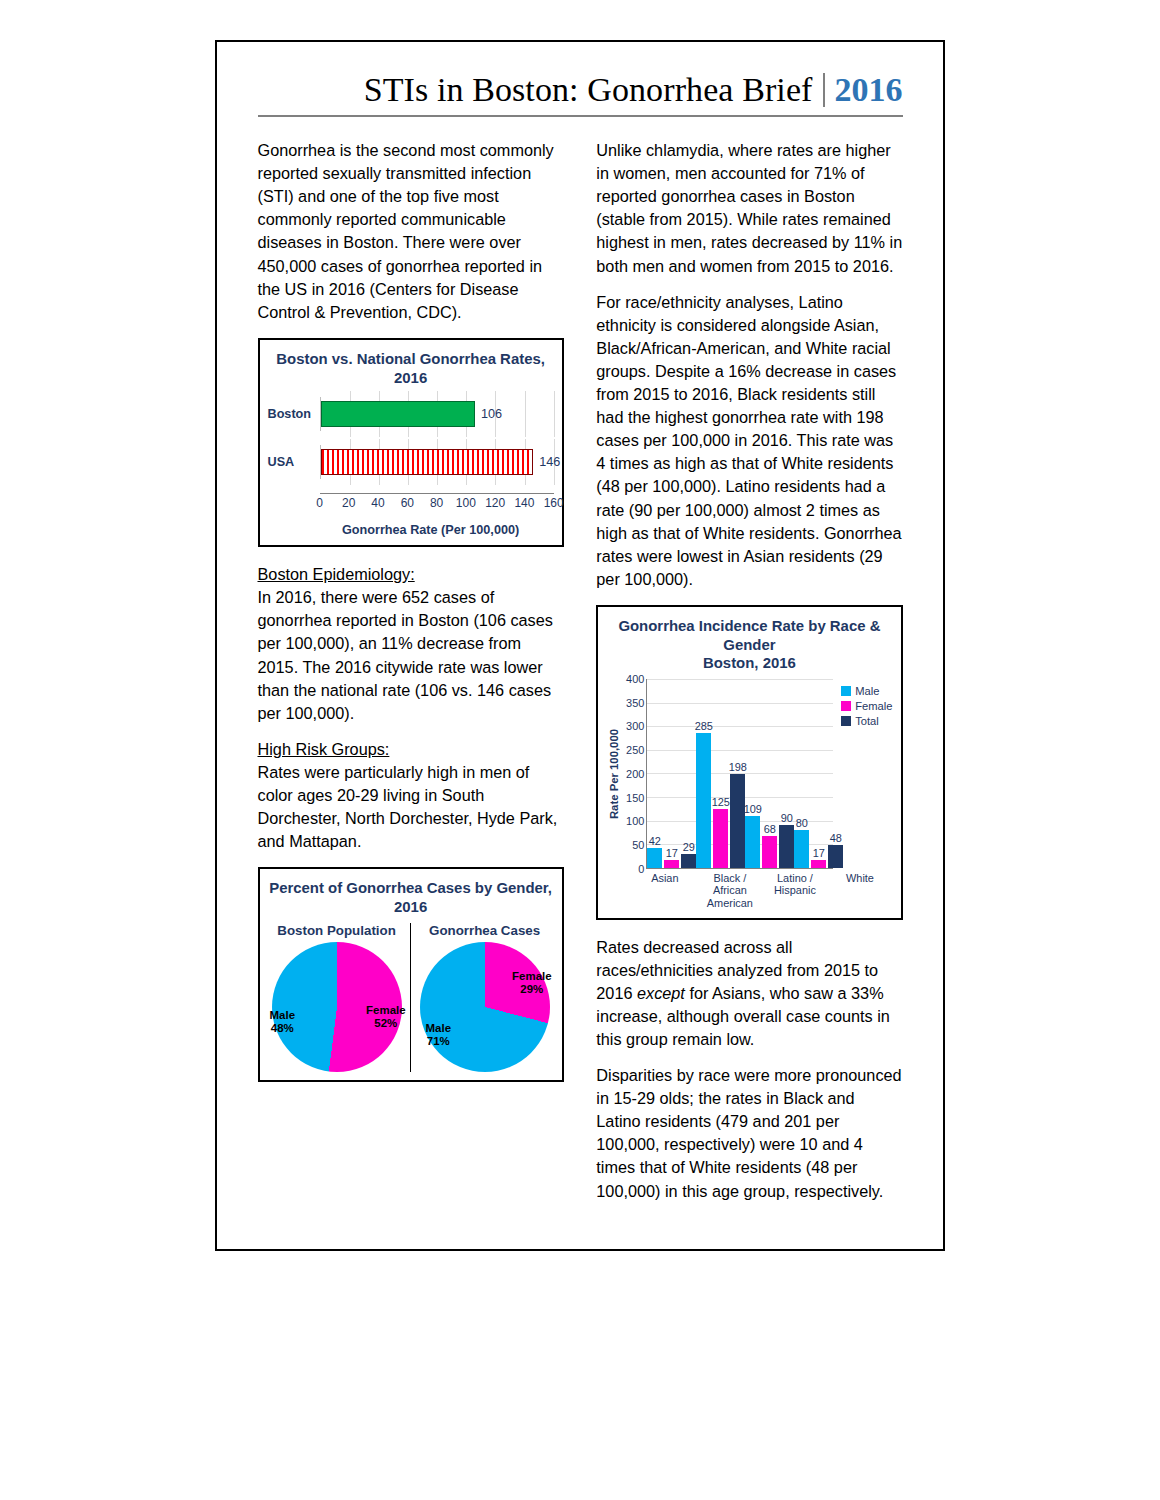STIs in Boston: Gonorrhea Brief
2016
Gonorrhea is the second most commonly reported sexually transmitted infection (STI) and one of the top five most commonly reported communicable diseases in Boston. There were over 450,000 cases of gonorrhea reported in the US in 2016 (Centers for Disease Control & Prevention, CDC).
Boston vs. National Gonorrhea Rates, 2016
Boston
106
USA
146
0 20 40 60 80 100 120 140 160
Gonorrhea Rate (Per 100,000)
Boston Epidemiology:
In 2016, there were 652 cases of gonorrhea reported in Boston (106 cases per 100,000), an 11% decrease from 2015. The 2016 citywide rate was lower than the national rate (106 vs. 146 cases per 100,000).
High Risk Groups:
Rates were particularly high in men of color ages 20-29 living in South Dorchester, North Dorchester, Hyde Park, and Mattapan.
Percent of Gonorrhea Cases by Gender, 2016
Boston Population
Male
48%
Female
52%
Gonorrhea Cases
Male
71%
Female
29%
Unlike chlamydia, where rates are higher in women, men accounted for 71% of reported gonorrhea cases in Boston (stable from 2015). While rates remained highest in men, rates decreased by 11% in both men and women from 2015 to 2016.
For race/ethnicity analyses, Latino ethnicity is considered alongside Asian, Black/African-American, and White racial groups. Despite a 16% decrease in cases from 2015 to 2016, Black residents still had the highest gonorrhea rate with 198 cases per 100,000 in 2016. This rate was 4 times as high as that of White residents (48 per 100,000). Latino residents had a rate (90 per 100,000) almost 2 times as high as that of White residents. Gonorrhea rates were lowest in Asian residents (29 per 100,000).
Gonorrhea Incidence Rate by Race & Gender
Boston, 2016
Rate Per 100,000
400 350 300 250 200 150 100 50 0
42
17
29
285
125
198
109
68
90
80
17
48
Male
Female
Total
Asian
Black / African
American
Latino /
Hispanic
White
Rates decreased across all races/ethnicities analyzed from 2015 to 2016 except for Asians, who saw a 33% increase, although overall case counts in this group remain low.
Disparities by race were more pronounced in 15-29 olds; the rates in Black and Latino residents (479 and 201 per 100,000, respectively) were 10 and 4 times that of White residents (48 per 100,000) in this age group, respectively.